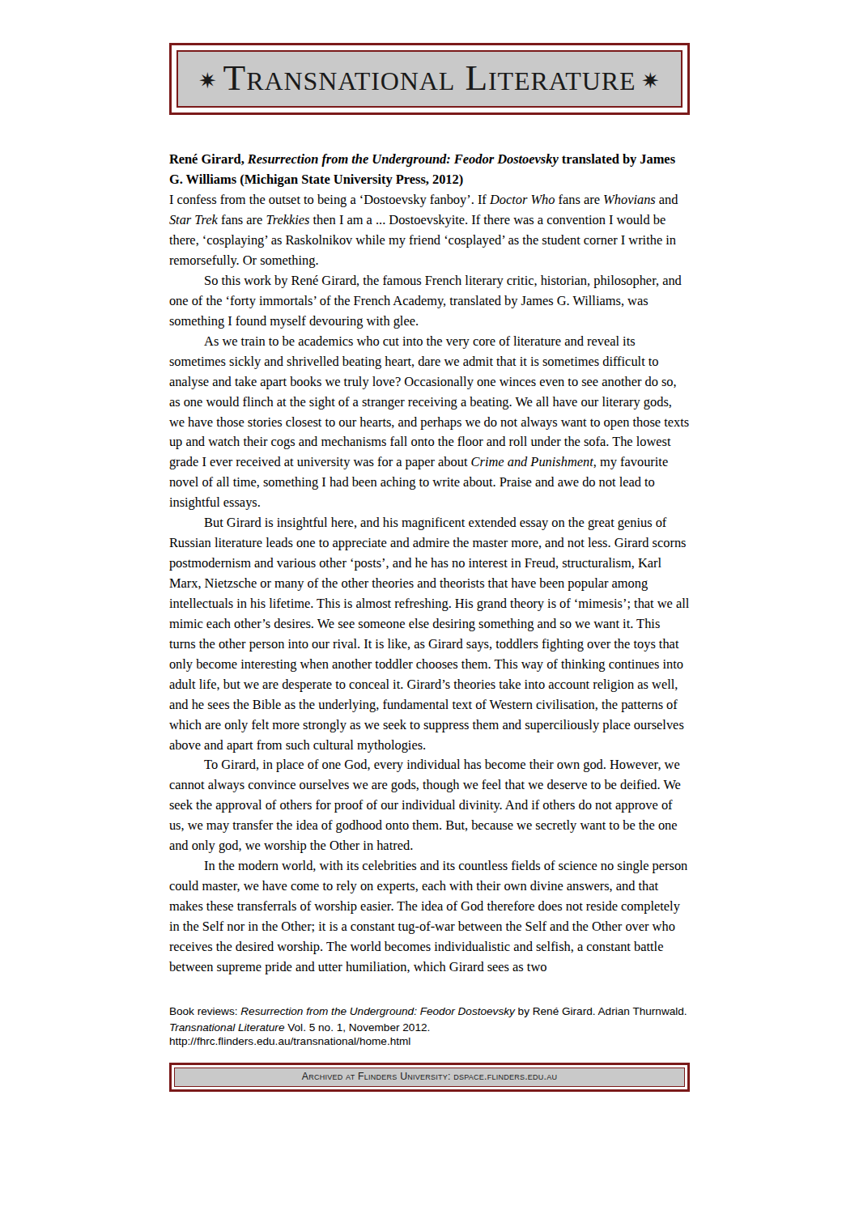✷Transnational Literature✷
René Girard, Resurrection from the Underground: Feodor Dostoevsky translated by James G. Williams (Michigan State University Press, 2012)
I confess from the outset to being a ‘Dostoevsky fanboy’. If Doctor Who fans are Whovians and Star Trek fans are Trekkies then I am a ... Dostoevskyite. If there was a convention I would be there, ‘cosplaying’ as Raskolnikov while my friend ‘cosplayed’ as the student corner I writhe in remorsefully. Or something.
So this work by René Girard, the famous French literary critic, historian, philosopher, and one of the ‘forty immortals’ of the French Academy, translated by James G. Williams, was something I found myself devouring with glee.
As we train to be academics who cut into the very core of literature and reveal its sometimes sickly and shrivelled beating heart, dare we admit that it is sometimes difficult to analyse and take apart books we truly love? Occasionally one winces even to see another do so, as one would flinch at the sight of a stranger receiving a beating. We all have our literary gods, we have those stories closest to our hearts, and perhaps we do not always want to open those texts up and watch their cogs and mechanisms fall onto the floor and roll under the sofa. The lowest grade I ever received at university was for a paper about Crime and Punishment, my favourite novel of all time, something I had been aching to write about. Praise and awe do not lead to insightful essays.
But Girard is insightful here, and his magnificent extended essay on the great genius of Russian literature leads one to appreciate and admire the master more, and not less. Girard scorns postmodernism and various other ‘posts’, and he has no interest in Freud, structuralism, Karl Marx, Nietzsche or many of the other theories and theorists that have been popular among intellectuals in his lifetime. This is almost refreshing. His grand theory is of ‘mimesis’; that we all mimic each other’s desires. We see someone else desiring something and so we want it. This turns the other person into our rival. It is like, as Girard says, toddlers fighting over the toys that only become interesting when another toddler chooses them. This way of thinking continues into adult life, but we are desperate to conceal it. Girard’s theories take into account religion as well, and he sees the Bible as the underlying, fundamental text of Western civilisation, the patterns of which are only felt more strongly as we seek to suppress them and superciliously place ourselves above and apart from such cultural mythologies.
To Girard, in place of one God, every individual has become their own god. However, we cannot always convince ourselves we are gods, though we feel that we deserve to be deified. We seek the approval of others for proof of our individual divinity. And if others do not approve of us, we may transfer the idea of godhood onto them. But, because we secretly want to be the one and only god, we worship the Other in hatred.
In the modern world, with its celebrities and its countless fields of science no single person could master, we have come to rely on experts, each with their own divine answers, and that makes these transferrals of worship easier. The idea of God therefore does not reside completely in the Self nor in the Other; it is a constant tug-of-war between the Self and the Other over who receives the desired worship. The world becomes individualistic and selfish, a constant battle between supreme pride and utter humiliation, which Girard sees as two
Book reviews: Resurrection from the Underground: Feodor Dostoevsky by René Girard. Adrian Thurnwald.
Transnational Literature Vol. 5 no. 1, November 2012.
http://fhrc.flinders.edu.au/transnational/home.html
Archived at Flinders University: dspace.flinders.edu.au